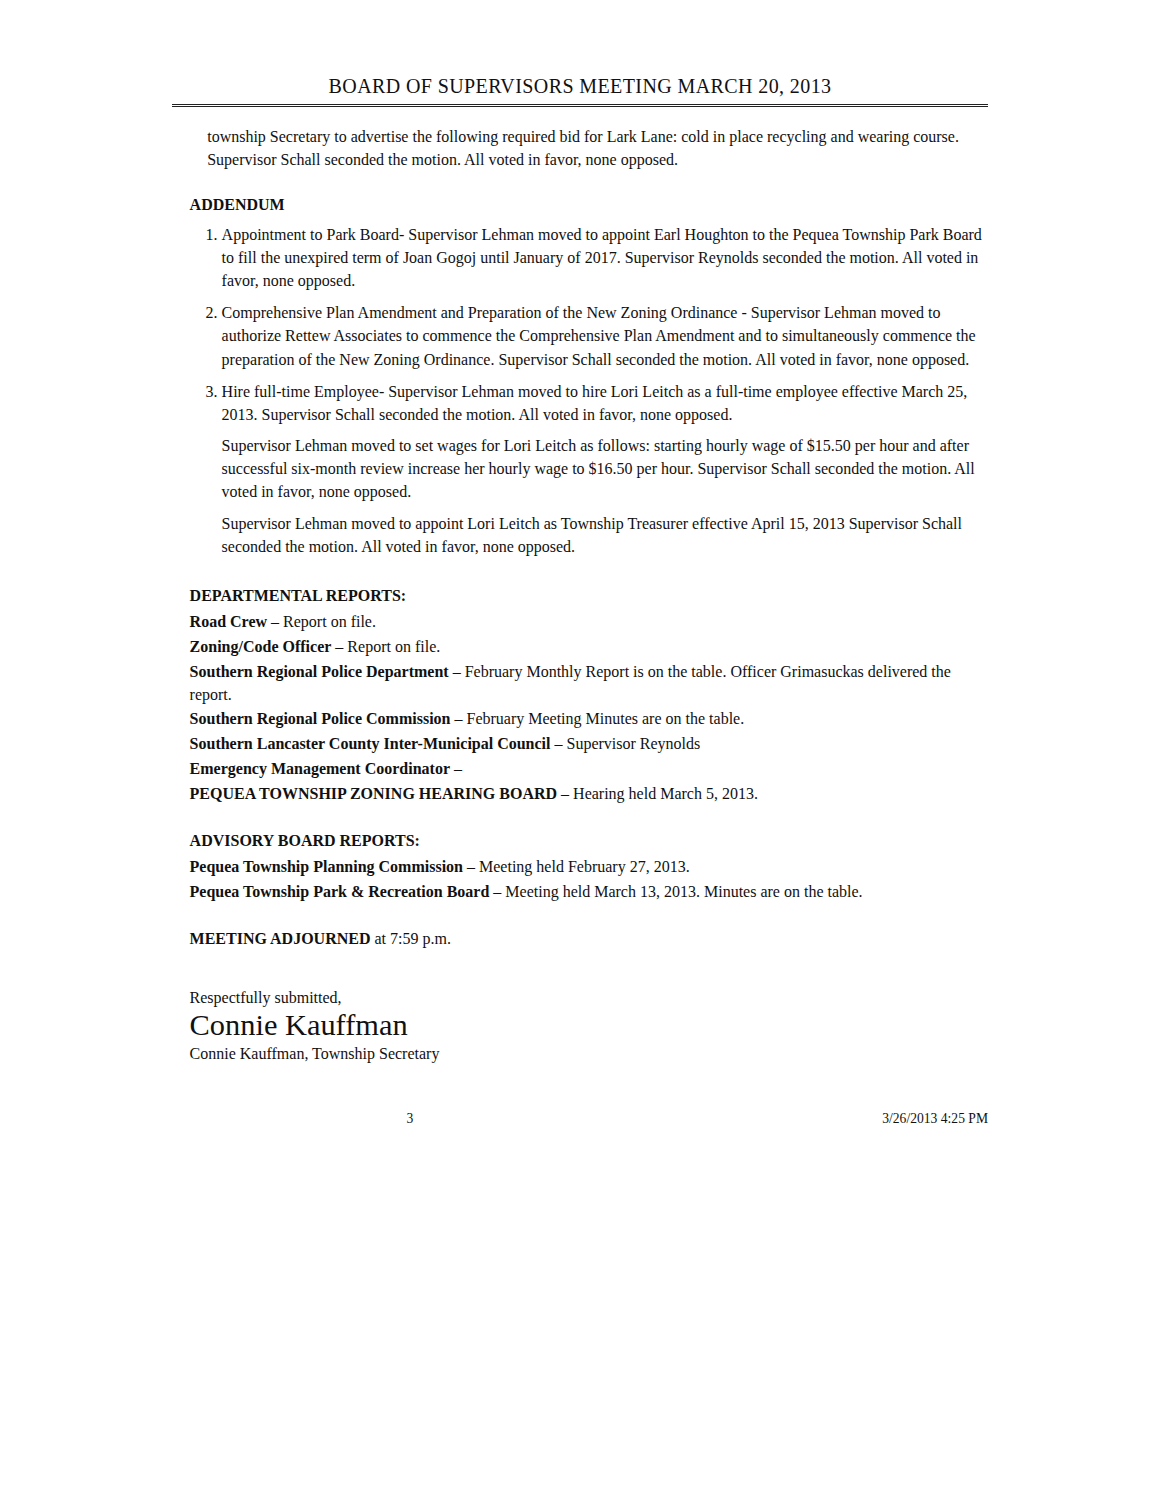BOARD OF SUPERVISORS MEETING MARCH 20, 2013
township Secretary to advertise the following required bid for Lark Lane: cold in place recycling and wearing course. Supervisor Schall seconded the motion. All voted in favor, none opposed.
ADDENDUM
Appointment to Park Board- Supervisor Lehman moved to appoint Earl Houghton to the Pequea Township Park Board to fill the unexpired term of Joan Gogoj until January of 2017. Supervisor Reynolds seconded the motion. All voted in favor, none opposed.
Comprehensive Plan Amendment and Preparation of the New Zoning Ordinance - Supervisor Lehman moved to authorize Rettew Associates to commence the Comprehensive Plan Amendment and to simultaneously commence the preparation of the New Zoning Ordinance. Supervisor Schall seconded the motion. All voted in favor, none opposed.
Hire full-time Employee- Supervisor Lehman moved to hire Lori Leitch as a full-time employee effective March 25, 2013. Supervisor Schall seconded the motion. All voted in favor, none opposed.
Supervisor Lehman moved to set wages for Lori Leitch as follows: starting hourly wage of $15.50 per hour and after successful six-month review increase her hourly wage to $16.50 per hour. Supervisor Schall seconded the motion. All voted in favor, none opposed.
Supervisor Lehman moved to appoint Lori Leitch as Township Treasurer effective April 15, 2013 Supervisor Schall seconded the motion. All voted in favor, none opposed.
DEPARTMENTAL REPORTS:
Road Crew – Report on file.
Zoning/Code Officer – Report on file.
Southern Regional Police Department – February Monthly Report is on the table. Officer Grimasuckas delivered the report.
Southern Regional Police Commission – February Meeting Minutes are on the table.
Southern Lancaster County Inter-Municipal Council – Supervisor Reynolds
Emergency Management Coordinator –
PEQUEA TOWNSHIP ZONING HEARING BOARD – Hearing held March 5, 2013.
ADVISORY BOARD REPORTS:
Pequea Township Planning Commission – Meeting held February 27, 2013.
Pequea Township Park & Recreation Board – Meeting held March 13, 2013. Minutes are on the table.
MEETING ADJOURNED at 7:59 p.m.
Respectfully submitted,
Connie Kauffman
Connie Kauffman, Township Secretary
3 3/26/2013 4:25 PM